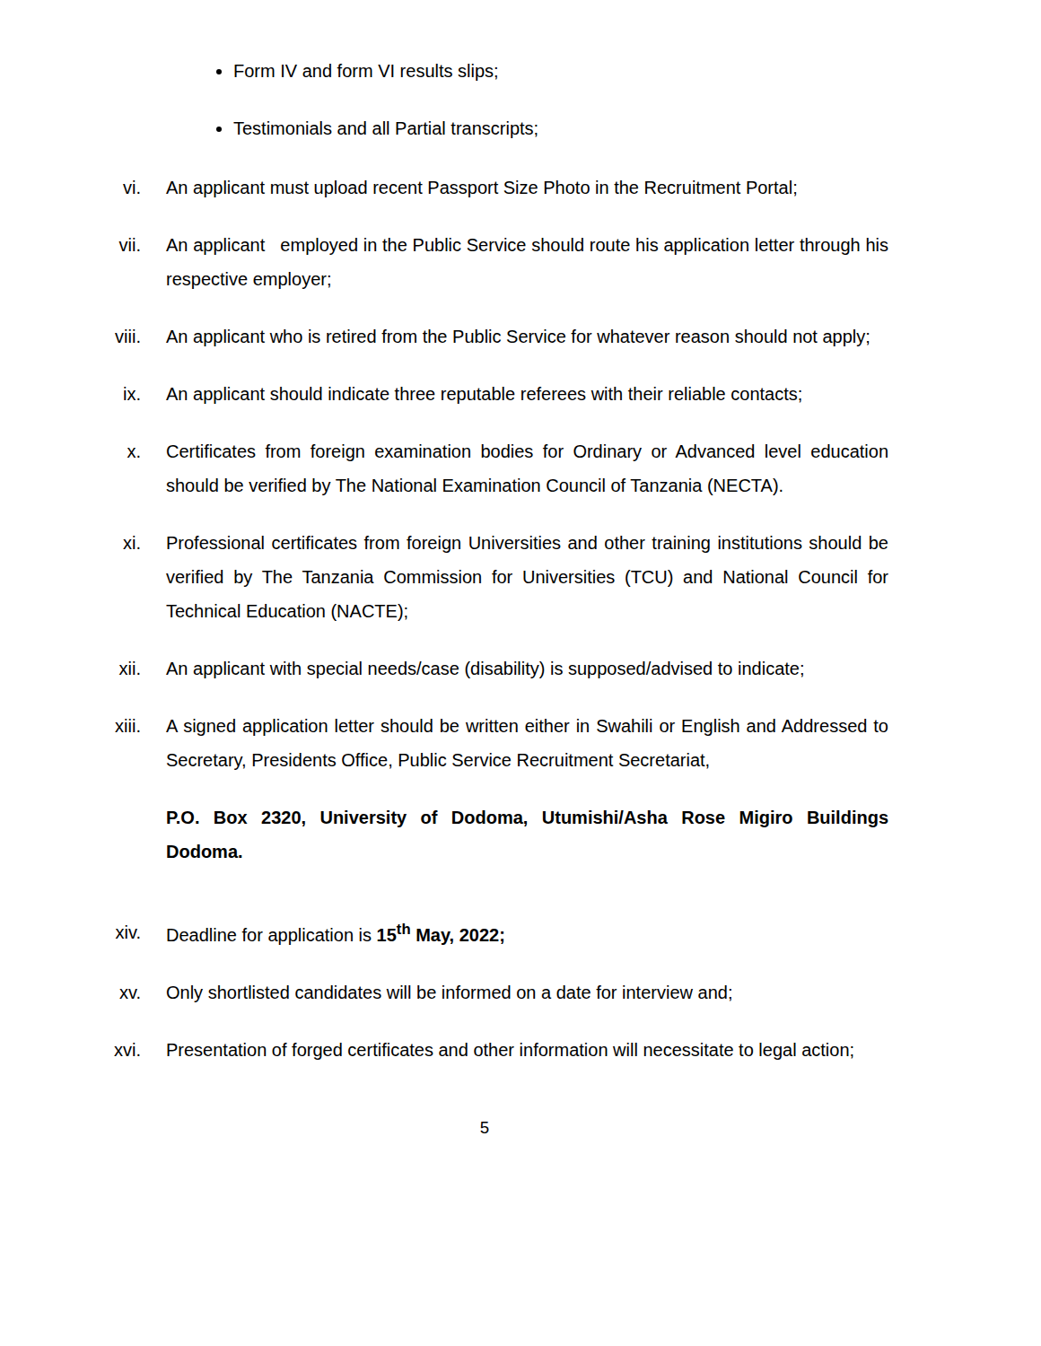Form IV and form VI results slips;
Testimonials and all Partial transcripts;
vi. An applicant must upload recent Passport Size Photo in the Recruitment Portal;
vii. An applicant employed in the Public Service should route his application letter through his respective employer;
viii. An applicant who is retired from the Public Service for whatever reason should not apply;
ix. An applicant should indicate three reputable referees with their reliable contacts;
x. Certificates from foreign examination bodies for Ordinary or Advanced level education should be verified by The National Examination Council of Tanzania (NECTA).
xi. Professional certificates from foreign Universities and other training institutions should be verified by The Tanzania Commission for Universities (TCU) and National Council for Technical Education (NACTE);
xii. An applicant with special needs/case (disability) is supposed/advised to indicate;
xiii. A signed application letter should be written either in Swahili or English and Addressed to Secretary, Presidents Office, Public Service Recruitment Secretariat,
P.O. Box 2320, University of Dodoma, Utumishi/Asha Rose Migiro Buildings Dodoma.
xiv. Deadline for application is 15th May, 2022;
xv. Only shortlisted candidates will be informed on a date for interview and;
xvi. Presentation of forged certificates and other information will necessitate to legal action;
5